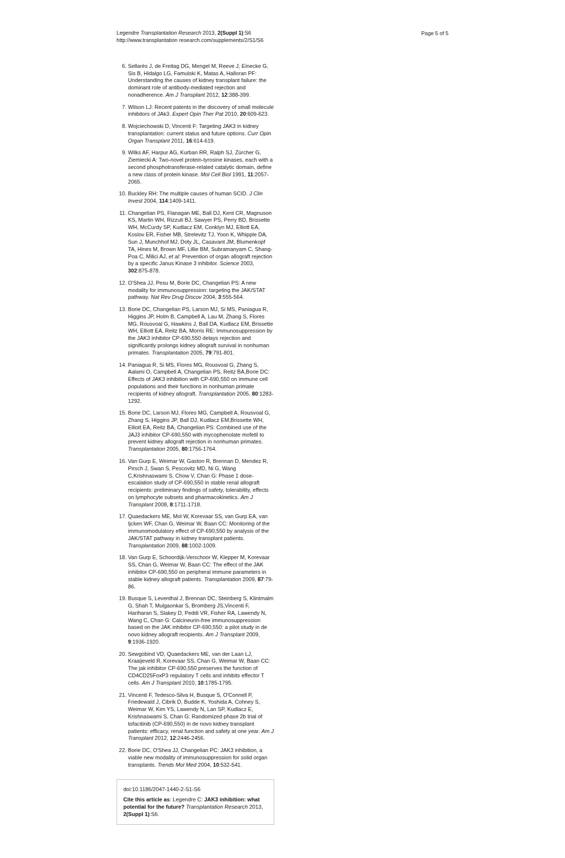Legendre Transplantation Research 2013, 2(Suppl 1):S6
http://www.transplantation research.com/supplements/2/S1/S6
Page 5 of 5
Sellarès J, de Freitag DG, Mengel M, Reeve J, Einecke G, Sis B, Hidalgo LG, Famulski K, Matas A, Halloran PF: Understanding the causes of kidney transplant failure: the dominant role of antibody-mediated rejection and nonadherence. Am J Transplant 2012, 12:388-399.
Wilson LJ: Recent patents in the discovery of small molecule inhibitors of JAk3. Expert Opin Ther Pat 2010, 20:609-623.
Wojciechowski D, Vincenti F: Targeting JAK3 in kidney transplantation: current status and future options. Curr Opin Organ Transplant 2011, 16:614-619.
Wilks AF, Harpur AG, Kurban RR, Ralph SJ, Zürcher G, Ziemiecki A: Two-novel protein-tyrosine kinases, each with a second phosphotransferase-related catalytic domain, define a new class of protein kinase. Mol Cell Biol 1991, 11:2057-2065.
Buckley RH: The multiple causes of human SCID. J Clin Invest 2004, 114:1409-1411.
Changelian PS, Flanagan ME, Ball DJ, Kent CR, Magnuson KS, Martin WH, Rizzuti BJ, Sawyer PS, Perry BD, Brissette WH, McCurdy SP, Kudlacz EM, Conklyn MJ, Elliott EA, Koslov ER, Fisher MB, Strelevitz TJ, Yoon K, Whipple DA, Sun J, Munchhof MJ, Doty JL, Casavant JM, Blumenkopf TA, Hines M, Brown MF, Lillie BM, Subramanyam C, Shang-Poa C, Milici AJ, et al: Prevention of organ allograft rejection by a specific Janus Kinase 3 inhibitor. Science 2003, 302:875-878.
O'Shea JJ, Pesu M, Borie DC, Changelian PS: A new modality for immunosuppression: targeting the JAK/STAT pathway. Nat Rev Drug Discov 2004, 3:555-564.
Borie DC, Changelian PS, Larson MJ, Si MS, Paniagua R, Higgins JP, Holm B, Campbell A, Lau M, Zhang S, Flores MG, Rousvoal G, Hawkins J, Ball DA, Kudlacz EM, Brissette WH, Elliott EA, Reitz BA, Morris RE: Immunosuppression by the JAK3 inhibitor CP-690,550 delays rejection and significantly prolongs kidney allograft survival in nonhuman primates. Transplantation 2005, 79:791-801.
Paniagua R, Si MS, Flores MG, Rousvoal G, Zhang S, Aalami O, Campbell A, Changelian PS, Reitz BA,Borie DC: Effects of JAK3 inhibition with CP-690,550 on immune cell populations and their functions in nonhuman primate recipients of kidney allograft. Transplantation 2005, 80:1283-1292.
Borie DC, Larson MJ, Flores MG, Campbell A, Rousvoal G, Zhang S, Higgins JP, Ball DJ, Kudlacz EM,Brissette WH, Elliott EA, Reitz BA, Changelian PS: Combined use of the JAJ3 inhibitor CP-690,550 with mycophenolate mofetil to prevent kidney allograft rejection in nonhuman primates. Transplantation 2005, 80:1756-1764.
Van Gurp E, Weimar W, Gaston R, Brennan D, Mendez R, Pirsch J, Swan S, Pescovitz MD, Ni G, Wang C,Krishnaswami S, Chow V, Chan G: Phase 1 dose-escalation study of CP-690,550 in stable renal allograft recipients: preliminary findings of safety, tolerability, effects on lymphocyte subsets and pharmacokinetics. Am J Transplant 2008, 8:1711-1718.
Quaedackers ME, Mol W, Korevaar SS, van Gurp EA, van Ijcken WF, Chan G, Weimar W, Baan CC: Monitoring of the immunomodulatory effect of CP-690,550 by analysis of the JAK/STAT pathway in kidney transplant patients. Transplantation 2009, 88:1002-1009.
Van Gurp E, Schoordijk-Verschoor W, Klepper M, Korevaar SS, Chan G, Weimar W, Baan CC: The effect of the JAK inhibitor CP-690,550 on peripheral immune parameters in stable kidney allograft patients. Transplantation 2009, 87:79-86.
Busque S, Leventhal J, Brennan DC, Steinberg S, Klintmalm G, Shah T, Mulgaonkar S, Bromberg JS,Vincenti F, Hariharan S, Slakey D, Peddi VR, Fisher RA, Lawendy N, Wang C, Chan G: Calcineurin-free immunosuppression based on the JAK inhibitor CP-690,550: a pilot study in de novo kidney allograft recipients. Am J Transplant 2009, 9:1936-1920.
Sewgobind VD, Quaedackers ME, van der Laan LJ, Kraaijeveld R, Korevaar SS, Chan G, Weimar W, Baan CC: The jak inhibitor CP-690,550 preserves the function of CD4CD25FoxP3 regulatory T cells and inhibits effector T cells. Am J Transplant 2010, 10:1785-1795.
Vincenti F, Tedesco-Silva H, Busque S, O'Connell P, Friedewald J, Cibrik D, Budde K, Yoshida A, Cohney S, Weimar W, Kim YS, Lawendy N, Lan SP, Kudlacz E, Krishnaswami S, Chan G: Randomized phase 2b trial of tofacitinib (CP-690,550) in de novo kidney transplant patients: efficacy, renal function and safety at one year. Am J Transplant 2012, 12:2446-2456.
Borie DC, O'Shea JJ, Changelian PC: JAK3 inhibition, a viable new modality of immunosuppression for solid organ transplants. Trends Mol Med 2004, 10:532-541.
doi:10.1186/2047-1440-2-S1-S6
Cite this article as: Legendre C: JAK3 inhibition: what potential for the future? Transplantation Research 2013, 2(Suppl 1):S6.